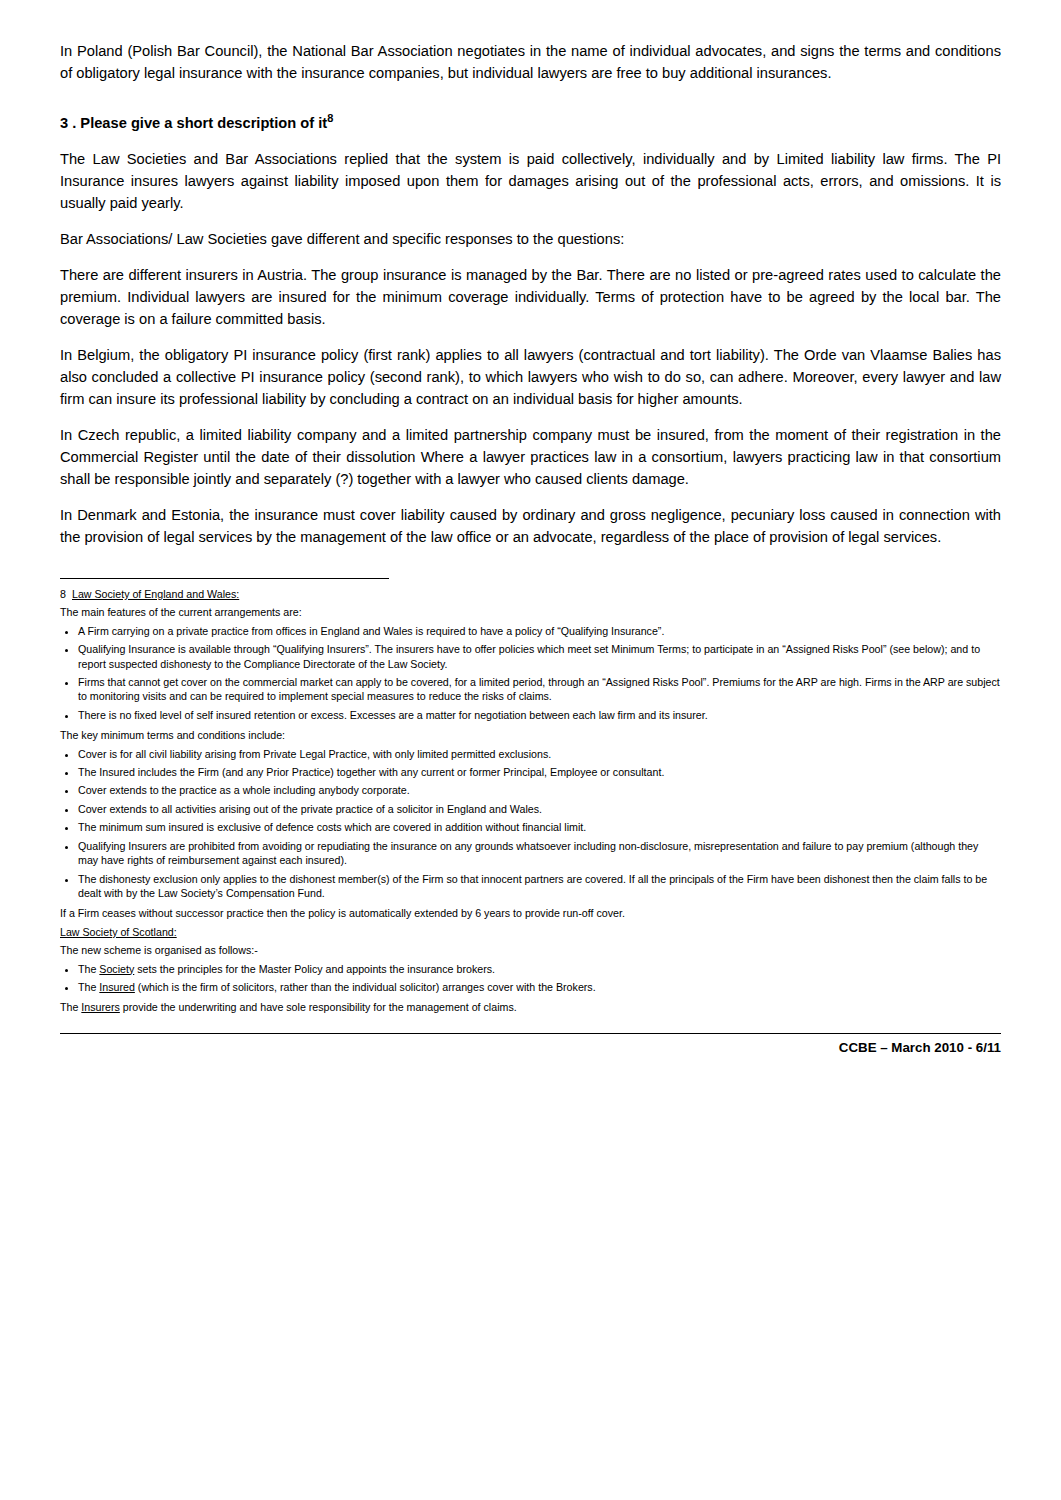In Poland (Polish Bar Council), the National Bar Association negotiates in the name of individual advocates, and signs the terms and conditions of obligatory legal insurance with the insurance companies, but individual lawyers are free to buy additional insurances.
3 . Please give a short description of it8
The Law Societies and Bar Associations replied that the system is paid collectively, individually and by Limited liability law firms. The PI Insurance insures lawyers against liability imposed upon them for damages arising out of the professional acts, errors, and omissions. It is usually paid yearly.
Bar Associations/ Law Societies gave different and specific responses to the questions:
There are different insurers in Austria. The group insurance is managed by the Bar. There are no listed or pre-agreed rates used to calculate the premium. Individual lawyers are insured for the minimum coverage individually. Terms of protection have to be agreed by the local bar. The coverage is on a failure committed basis.
In Belgium, the obligatory PI insurance policy (first rank) applies to all lawyers (contractual and tort liability). The Orde van Vlaamse Balies has also concluded a collective PI insurance policy (second rank), to which lawyers who wish to do so, can adhere. Moreover, every lawyer and law firm can insure its professional liability by concluding a contract on an individual basis for higher amounts.
In Czech republic, a limited liability company and a limited partnership company must be insured, from the moment of their registration in the Commercial Register until the date of their dissolution Where a lawyer practices law in a consortium, lawyers practicing law in that consortium shall be responsible jointly and separately (?) together with a lawyer who caused clients damage.
In Denmark and Estonia, the insurance must cover liability caused by ordinary and gross negligence, pecuniary loss caused in connection with the provision of legal services by the management of the law office or an advocate, regardless of the place of provision of legal services.
8 Law Society of England and Wales:
The main features of the current arrangements are:
A Firm carrying on a private practice from offices in England and Wales is required to have a policy of “Qualifying Insurance”.
Qualifying Insurance is available through “Qualifying Insurers”. The insurers have to offer policies which meet set Minimum Terms; to participate in an “Assigned Risks Pool” (see below); and to report suspected dishonesty to the Compliance Directorate of the Law Society.
Firms that cannot get cover on the commercial market can apply to be covered, for a limited period, through an “Assigned Risks Pool”. Premiums for the ARP are high. Firms in the ARP are subject to monitoring visits and can be required to implement special measures to reduce the risks of claims.
There is no fixed level of self insured retention or excess. Excesses are a matter for negotiation between each law firm and its insurer.
The key minimum terms and conditions include:
Cover is for all civil liability arising from Private Legal Practice, with only limited permitted exclusions.
The Insured includes the Firm (and any Prior Practice) together with any current or former Principal, Employee or consultant.
Cover extends to the practice as a whole including anybody corporate.
Cover extends to all activities arising out of the private practice of a solicitor in England and Wales.
The minimum sum insured is exclusive of defence costs which are covered in addition without financial limit.
Qualifying Insurers are prohibited from avoiding or repudiating the insurance on any grounds whatsoever including non-disclosure, misrepresentation and failure to pay premium (although they may have rights of reimbursement against each insured).
The dishonesty exclusion only applies to the dishonest member(s) of the Firm so that innocent partners are covered. If all the principals of the Firm have been dishonest then the claim falls to be dealt with by the Law Society’s Compensation Fund.
If a Firm ceases without successor practice then the policy is automatically extended by 6 years to provide run-off cover.
Law Society of Scotland:
The new scheme is organised as follows:-
The Society sets the principles for the Master Policy and appoints the insurance brokers.
The Insured (which is the firm of solicitors, rather than the individual solicitor) arranges cover with the Brokers.
The Insurers provide the underwriting and have sole responsibility for the management of claims.
CCBE – March 2010 - 6/11